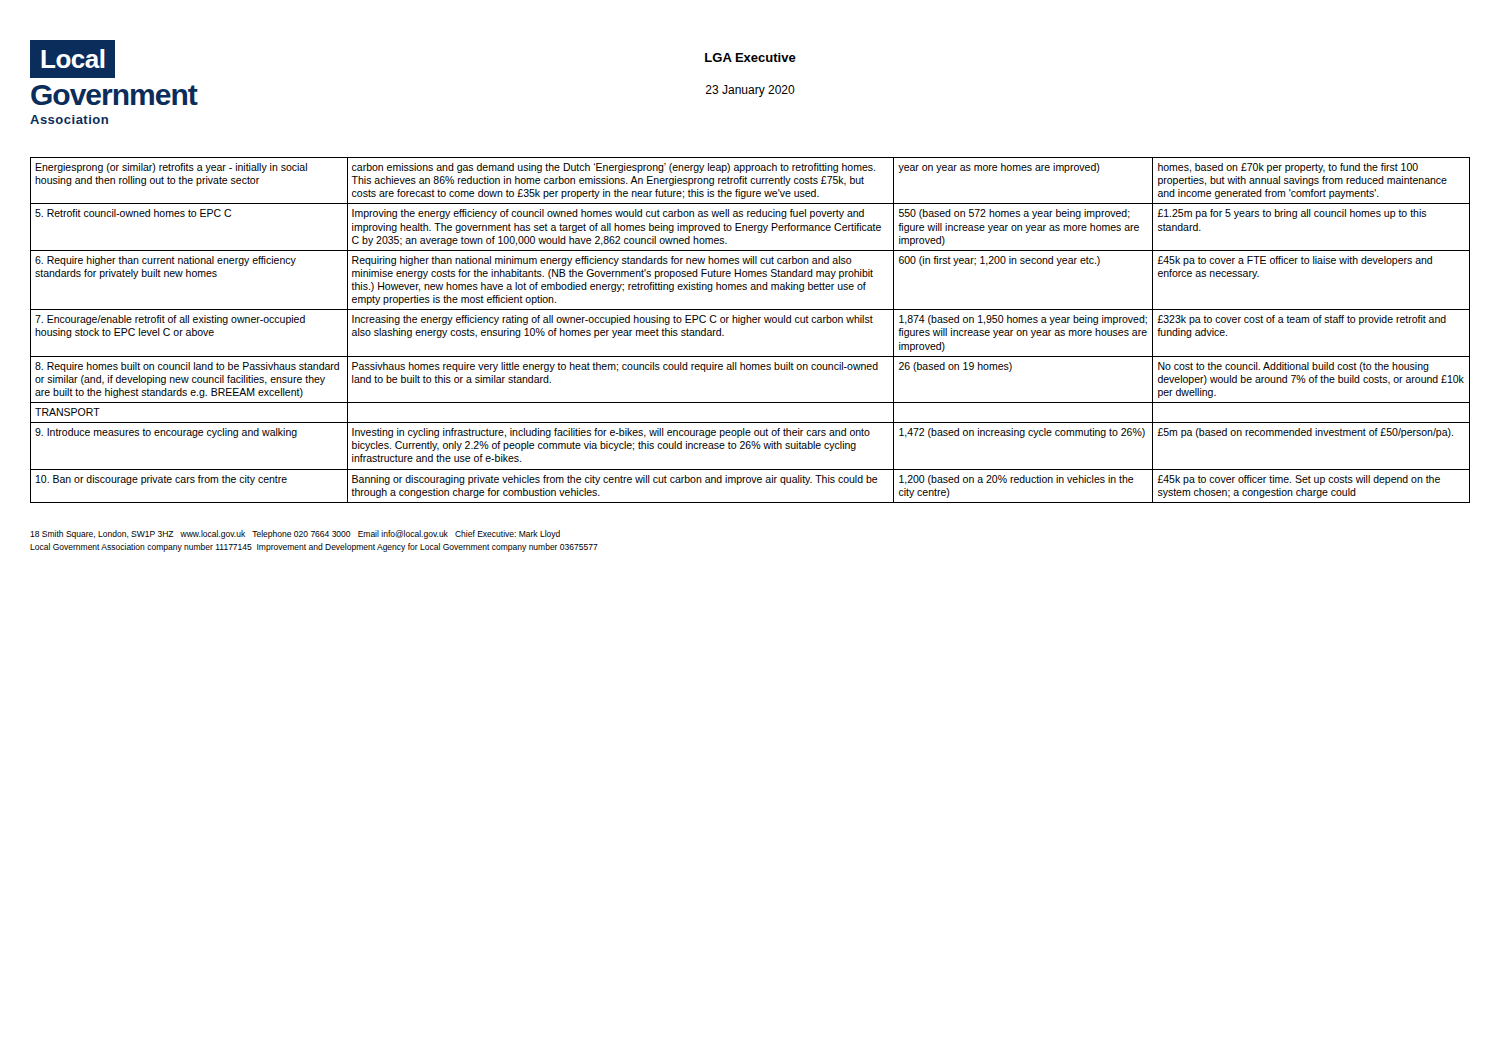Local
Government
Association
LGA Executive
23 January 2020
| Energiesprong (or similar) retrofits a year - initially in social housing and then rolling out to the private sector | carbon emissions and gas demand using the Dutch ‘Energiesprong’ (energy leap) approach to retrofitting homes. This achieves an 86% reduction in home carbon emissions. An Energiesprong retrofit currently costs £75k, but costs are forecast to come down to £35k per property in the near future; this is the figure we've used. | year on year as more homes are improved) | homes, based on £70k per property, to fund the first 100 properties, but with annual savings from reduced maintenance and income generated from 'comfort payments'. |
| 5. Retrofit council-owned homes to EPC C | Improving the energy efficiency of council owned homes would cut carbon as well as reducing fuel poverty and improving health. The government has set a target of all homes being improved to Energy Performance Certificate C by 2035; an average town of 100,000 would have 2,862 council owned homes. | 550 (based on 572 homes a year being improved; figure will increase year on year as more homes are improved) | £1.25m pa for 5 years to bring all council homes up to this standard. |
| 6. Require higher than current national energy efficiency standards for privately built new homes | Requiring higher than national minimum energy efficiency standards for new homes will cut carbon and also minimise energy costs for the inhabitants. (NB the Government's proposed Future Homes Standard may prohibit this.) However, new homes have a lot of embodied energy; retrofitting existing homes and making better use of empty properties is the most efficient option. | 600 (in first year; 1,200 in second year etc.) | £45k pa to cover a FTE officer to liaise with developers and enforce as necessary. |
| 7. Encourage/enable retrofit of all existing owner-occupied housing stock to EPC level C or above | Increasing the energy efficiency rating of all owner-occupied housing to EPC C or higher would cut carbon whilst also slashing energy costs, ensuring 10% of homes per year meet this standard. | 1,874 (based on 1,950 homes a year being improved; figures will increase year on year as more houses are improved) | £323k pa to cover cost of a team of staff to provide retrofit and funding advice. |
| 8. Require homes built on council land to be Passivhaus standard or similar (and, if developing new council facilities, ensure they are built to the highest standards e.g. BREEAM excellent) | Passivhaus homes require very little energy to heat them; councils could require all homes built on council-owned land to be built to this or a similar standard. | 26 (based on 19 homes) | No cost to the council. Additional build cost (to the housing developer) would be around 7% of the build costs, or around £10k per dwelling. |
| TRANSPORT | | | |
| 9. Introduce measures to encourage cycling and walking | Investing in cycling infrastructure, including facilities for e-bikes, will encourage people out of their cars and onto bicycles. Currently, only 2.2% of people commute via bicycle; this could increase to 26% with suitable cycling infrastructure and the use of e-bikes. | 1,472 (based on increasing cycle commuting to 26%) | £5m pa (based on recommended investment of £50/person/pa). |
| 10. Ban or discourage private cars from the city centre | Banning or discouraging private vehicles from the city centre will cut carbon and improve air quality. This could be through a congestion charge for combustion vehicles. | 1,200 (based on a 20% reduction in vehicles in the city centre) | £45k pa to cover officer time. Set up costs will depend on the system chosen; a congestion charge could |
18 Smith Square, London, SW1P 3HZ www.local.gov.uk Telephone 020 7664 3000 Email info@local.gov.uk Chief Executive: Mark Lloyd
Local Government Association company number 11177145 Improvement and Development Agency for Local Government company number 03675577